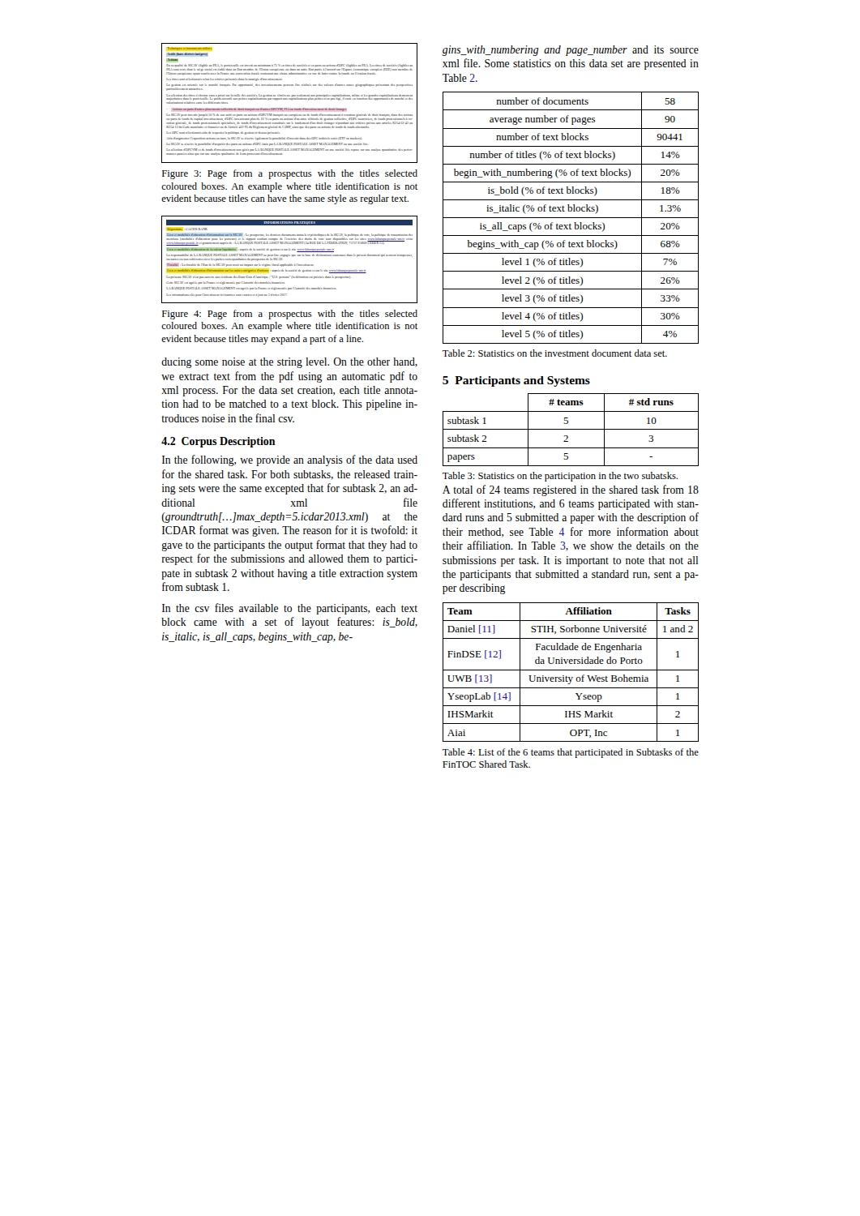Techniques et instruments utilisés
Actifs (hors dérivés intégrés)
Actions
En sa qualité de SICAV éligible au PEA, le portefeuille est investi au minimum à 75 % en titres de sociétés et en parts ou actions d'OPC éligibles au PEA. Les titres de sociétés éligibles au PEA sont ceux dont le siège social est établi dans un Etat membre de l'Union européenne ou dans un autre Etat partie à l'accord sur l'Espace économique européen (EEE) non membre de l'Union européenne ayant conclu avec la France une convention fiscale contenant une clause administrative en vue de lutter contre la fraude ou l'évasion fiscale.
Les titres sont sélectionnés selon les critères présentés dans la stratégie d'investissement.
La gestion est orientée sur le marché français. Par opportunité, des investissements peuvent être réalisés sur des valeurs d'autres zones géographiques présentant des perspectives particulièrement attractives.
La sélection des titres s'effectue sans a priori sur la taille des sociétés. La gestion ne s'intéresse pas seulement aux principales capitalisations, même si les grandes capitalisations demeurent majoritaires dans le portefeuille. Le poids accordé aux petites capitalisations par rapport aux capitalisations plus petites n'est pas figé, il varie en fonction des opportunités de marché et des valorisations relatives entre les différents titres.
Actions ou parts d'autres placements collectifs de droit français ou d'autres OPCVM, FIA ou fonds d'investissement de droit étranger
La SICAV peut investir jusqu'à 50 % de son actif en parts ou actions d'OPCVM français ou européens ou de fonds d'investissement à vocation générale de droit français, dans des actions ou parts de fonds de capital investissement, d'OPC investissant plus de 10 % en parts ou actions d'un autre véhicule de gestion collective, d'OPC nourriciers, de fonds professionnels à vocation générale, de fonds professionnels spécialisés, de fonds d'investissement constitués sur le fondement d'un droit étranger répondant aux critères prévus aux articles R214-32-42 ou R214-13 du Code monétaire et financier ou de l'article 422-95 du Règlement général de l'AMF, ainsi que des parts ou actions de fonds de fonds alternatifs.
Les OPC sont sélectionnés afin de respecter la politique de gestion ci-dessus présentée.
Afin d'augmenter l'exposition actions ou taux, la SICAV se réserve également la possibilité d'investir dans des OPC indiciels cotés (ETF ou trackers).
La SICAV se réserve la possibilité d'acquérir des parts ou actions d'OPC émis par LA BANQUE POSTALE ASSET MANAGEMENT ou une société liée.
La sélection d'OPCVM et de fonds d'investissement non gérés par LA BANQUE POSTALE ASSET MANAGEMENT ou une société liée repose sur une analyse quantitative des performances passées ainsi que sur une analyse qualitative de leurs processus d'investissement.
Figure 3: Page from a prospectus with the titles selected coloured boxes. An example where title identification is not evident because titles can have the same style as regular text.
INFORMATIONS PRATIQUES
Dépositaire : CACEIS BANK
Lieu et modalités d'obtention d'information sur la SICAV : Le prospectus, les derniers documents annuels et périodiques de la SICAV, la politique de vote, la politique de transmission des mentions (modalités d'obtention pour les porteurs) et le rapport rendant compte de l'exercice des droits de vote sont disponibles sur les sites www.labanquepostale-am.fr et/ou www.labanquepostale.fr et gratuitement auprès de : LA BANQUE POSTALE ASSET MANAGEMENT (34 RUE DE LA FÉDÉRATION, 75737 PARIS CEDEX 15).
Lieu et modalités d'obtention de la valeur liquidative : auprès de la société de gestion et sur le site www.labanquepostale-am.fr
La responsabilité de LA BANQUE POSTALE ASSET MANAGEMENT ne peut être engagée que sur la base de déclarations contenues dans le présent document qui seraient trompeuses, inexactes ou non cohérentes avec les parties correspondantes du prospectus de la SICAV.
Fiscalité : La fiscalité de l'Etat de la SICAV peut avoir un impact sur le régime fiscal applicable à l'investisseur.
Lieu et modalités d'obtention d'information sur les autres catégories d'actions : auprès de la société de gestion et sur le site www.labanquepostale-am.fr
La présente SICAV n'est pas ouverte aux résidents des Etats-Unis d'Amérique / "U.S. persons" (la définition est précisée dans le prospectus).
Cette SICAV est agréée par la France et réglementée par l'Autorité des marchés financiers.
LA BANQUE POSTALE ASSET MANAGEMENT est agréée par la France et réglementée par l'Autorité des marchés financiers.
Les informations clés pour l'investisseur ici fournies sont exactes et à jour au 3 février 2017.
Figure 4: Page from a prospectus with the titles selected coloured boxes. An example where title identification is not evident because titles may expand a part of a line.
ducing some noise at the string level. On the other hand, we extract text from the pdf using an automatic pdf to xml process. For the data set creation, each title annotation had to be matched to a text block. This pipeline introduces noise in the final csv.
4.2 Corpus Description
In the following, we provide an analysis of the data used for the shared task. For both subtasks, the released training sets were the same excepted that for subtask 2, an additional xml file (groundtruth[…]max_depth=5.icdar2013.xml) at the ICDAR format was given. The reason for it is twofold: it gave to the participants the output format that they had to respect for the submissions and allowed them to participate in subtask 2 without having a title extraction system from subtask 1.
In the csv files available to the participants, each text block came with a set of layout features: is_bold, is_italic, is_all_caps, begins_with_cap, be-
gins_with_numbering and page_number and its source xml file. Some statistics on this data set are presented in Table 2.
| number of documents | 58 |
| average number of pages | 90 |
| number of text blocks | 90441 |
| number of titles (% of text blocks) | 14% |
| begin_with_numbering (% of text blocks) | 20% |
| is_bold (% of text blocks) | 18% |
| is_italic (% of text blocks) | 1.3% |
| is_all_caps (% of text blocks) | 20% |
| begins_with_cap (% of text blocks) | 68% |
| level 1 (% of titles) | 7% |
| level 2 (% of titles) | 26% |
| level 3 (% of titles) | 33% |
| level 4 (% of titles) | 30% |
| level 5 (% of titles) | 4% |
Table 2: Statistics on the investment document data set.
5 Participants and Systems
| | # teams | # std runs |
| --- | --- | --- |
| subtask 1 | 5 | 10 |
| subtask 2 | 2 | 3 |
| papers | 5 | - |
Table 3: Statistics on the participation in the two subatsks.
A total of 24 teams registered in the shared task from 18 different institutions, and 6 teams participated with standard runs and 5 submitted a paper with the description of their method, see Table 4 for more information about their affiliation. In Table 3, we show the details on the submissions per task. It is important to note that not all the participants that submitted a standard run, sent a paper describing
| Team | Affiliation | Tasks |
| --- | --- | --- |
| Daniel [11] | STIH, Sorbonne Université | 1 and 2 |
| FinDSE [12] | Faculdade de Engenharia da Universidade do Porto | 1 |
| UWB [13] | University of West Bohemia | 1 |
| YseopLab [14] | Yseop | 1 |
| IHSMarkit | IHS Markit | 2 |
| Aiai | OPT, Inc | 1 |
Table 4: List of the 6 teams that participated in Subtasks of the FinTOC Shared Task.